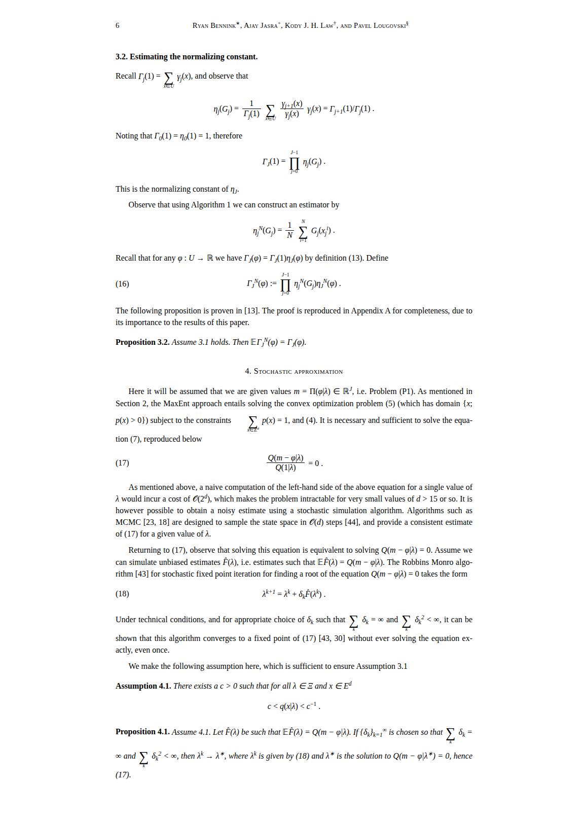6 Ryan Bennink∗, Ajay Jasra+, Kody J. H. Law†, and Pavel Lougovski§
3.2. Estimating the normalizing constant.
Recall Γj(1) = ∑x∈U γj(x), and observe that
ηj(Gj) = 1 Γj(1) ∑x∈U γj+1(x) γj(x) γj(x) = Γj+1(1)/Γj(1) .
Noting that Γ0(1) = η0(1) = 1, therefore
ΓJ(1) = J−1∏j=0 ηj(Gj) .
This is the normalizing constant of ηJ.
Observe that using Algorithm 1 we can construct an estimator by
ηjN(Gj) = 1 N N∑i=1 Gj(xji) .
Recall that for any φ : U → ℝ we have ΓJ(φ) = ΓJ(1)ηJ(φ) by definition (13). Define
(16) ΓJN(φ) := J−1∏j=0 ηjN(Gj)ηJN(φ) .
The following proposition is proven in [13]. The proof is reproduced in Appendix A for completeness, due to its importance to the results of this paper.
Proposition 3.2. Assume 3.1 holds. Then 𝔼ΓJN(φ) = ΓJ(φ).
4. Stochastic approximation
Here it will be assumed that we are given values m = Π(φ|λ) ∈ ℝJ, i.e. Problem (P1). As mentioned in Section 2, the MaxEnt approach entails solving the convex optimization problem (5) (which has domain {x; p(x) > 0}) subject to the constraints ∑x∈Ed p(x) = 1, and (4). It is necessary and sufficient to solve the equation (7), reproduced below
(17) Q(m − φ|λ) Q(1|λ) = 0 .
As mentioned above, a naive computation of the left-hand side of the above equation for a single value of λ would incur a cost of 𝒪(2d), which makes the problem intractable for very small values of d > 15 or so. It is however possible to obtain a noisy estimate using a stochastic simulation algorithm. Algorithms such as MCMC [23, 18] are designed to sample the state space in 𝒪(d) steps [44], and provide a consistent estimate of (17) for a given value of λ.
Returning to (17), observe that solving this equation is equivalent to solving Q(m − φ|λ) = 0. Assume we can simulate unbiased estimates F̂(λ), i.e. estimates such that 𝔼F̂(λ) = Q(m − φ|λ). The Robbins Monro algorithm [43] for stochastic fixed point iteration for finding a root of the equation Q(m − φ|λ) = 0 takes the form
(18) λk+1 = λk + δk F̂(λk) .
Under technical conditions, and for appropriate choice of δk such that ∑k δk = ∞ and ∑k δk2 < ∞, it can be shown that this algorithm converges to a fixed point of (17) [43, 30] without ever solving the equation exactly, even once.
We make the following assumption here, which is sufficient to ensure Assumption 3.1
Assumption 4.1. There exists a c > 0 such that for all λ ∈ Ξ and x ∈ Ed
c < q(x|λ) < c−1 .
Proposition 4.1. Assume 4.1. Let F̂(λ) be such that 𝔼F̂(λ) = Q(m − φ|λ). If {δk}k=1∞ is chosen so that ∑k δk = ∞ and ∑k δk2 < ∞, then λk → λ∗, where λk is given by (18) and λ∗ is the solution to Q(m − φ|λ∗) = 0, hence (17).